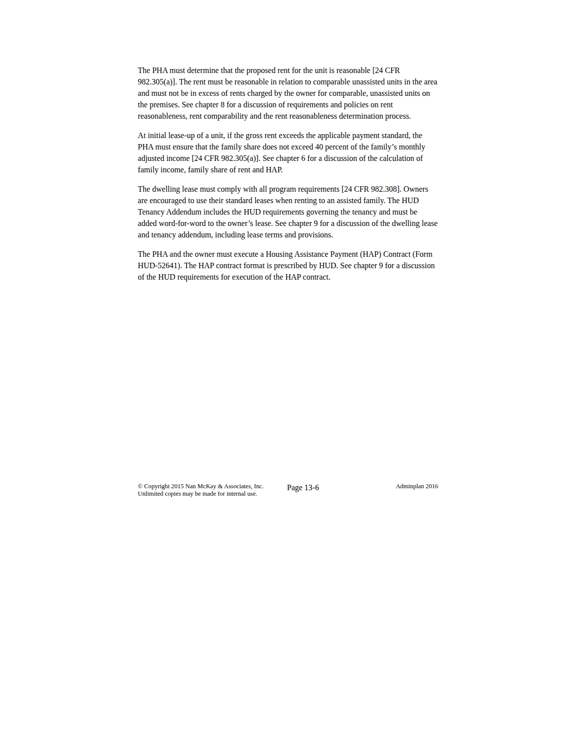The PHA must determine that the proposed rent for the unit is reasonable [24 CFR 982.305(a)]. The rent must be reasonable in relation to comparable unassisted units in the area and must not be in excess of rents charged by the owner for comparable, unassisted units on the premises. See chapter 8 for a discussion of requirements and policies on rent reasonableness, rent comparability and the rent reasonableness determination process.
At initial lease-up of a unit, if the gross rent exceeds the applicable payment standard, the PHA must ensure that the family share does not exceed 40 percent of the family’s monthly adjusted income [24 CFR 982.305(a)]. See chapter 6 for a discussion of the calculation of family income, family share of rent and HAP.
The dwelling lease must comply with all program requirements [24 CFR 982.308]. Owners are encouraged to use their standard leases when renting to an assisted family. The HUD Tenancy Addendum includes the HUD requirements governing the tenancy and must be added word-for-word to the owner’s lease. See chapter 9 for a discussion of the dwelling lease and tenancy addendum, including lease terms and provisions.
The PHA and the owner must execute a Housing Assistance Payment (HAP) Contract (Form HUD-52641). The HAP contract format is prescribed by HUD. See chapter 9 for a discussion of the HUD requirements for execution of the HAP contract.
| © Copyright 2015 Nan McKay & Associates, Inc. Unlimited copies may be made for internal use. | Page 13-6 | Adminplan 2016 |